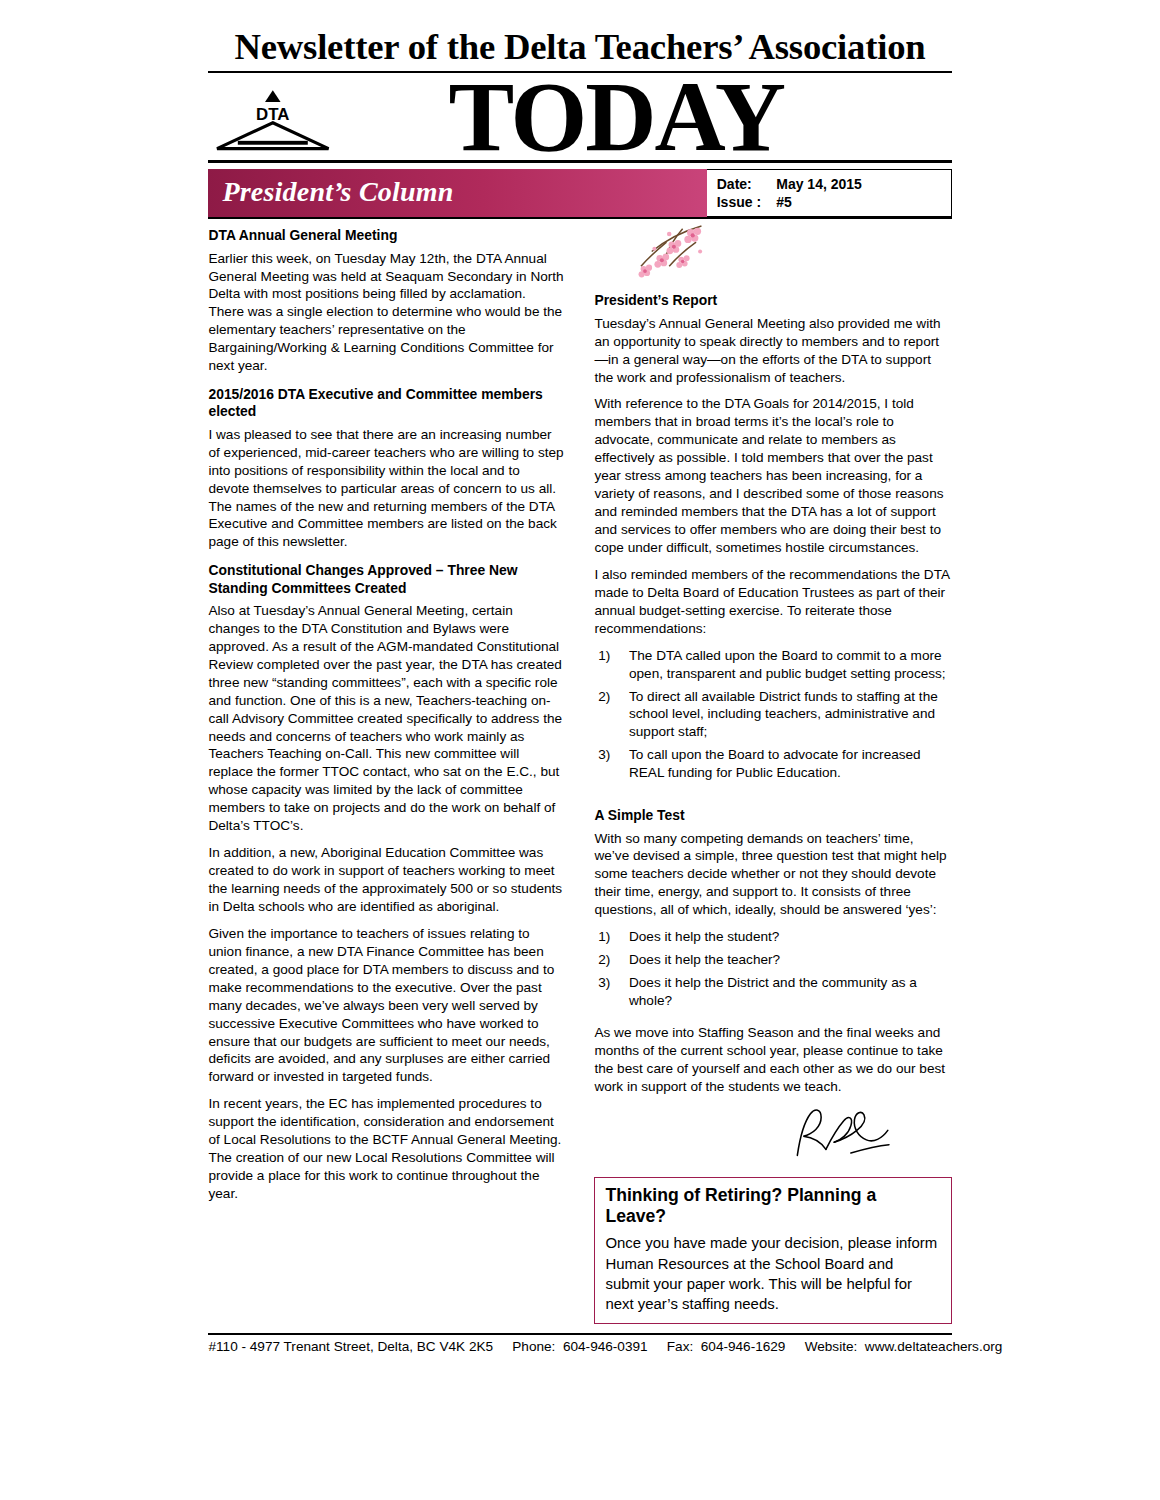Newsletter of the Delta Teachers’ Association
DTA
TODAY
President’s Column
Date: May 14, 2015
Issue :#5
DTA Annual General Meeting
Earlier this week, on Tuesday May 12th, the DTA Annual General Meeting was held at Seaquam Secondary in North Delta with most positions being filled by acclamation. There was a single election to determine who would be the elementary teachers’ representative on the Bargaining/Working & Learning Conditions Committee for next year.
2015/2016 DTA Executive and Committee members elected
I was pleased to see that there are an increasing number of experienced, mid-career teachers who are willing to step into positions of responsibility within the local and to devote themselves to particular areas of concern to us all. The names of the new and returning members of the DTA Executive and Committee members are listed on the back page of this newsletter.
Constitutional Changes Approved – Three New Standing Committees Created
Also at Tuesday’s Annual General Meeting, certain changes to the DTA Constitution and Bylaws were approved. As a result of the AGM-mandated Constitutional Review completed over the past year, the DTA has created three new “standing committees”, each with a specific role and function. One of this is a new, Teachers-teaching on-call Advisory Committee created specifically to address the needs and concerns of teachers who work mainly as Teachers Teaching on-Call. This new committee will replace the former TTOC contact, who sat on the E.C., but whose capacity was limited by the lack of committee members to take on projects and do the work on behalf of Delta’s TTOC’s.
In addition, a new, Aboriginal Education Committee was created to do work in support of teachers working to meet the learning needs of the approximately 500 or so students in Delta schools who are identified as aboriginal.
Given the importance to teachers of issues relating to union finance, a new DTA Finance Committee has been created, a good place for DTA members to discuss and to make recommendations to the executive. Over the past many decades, we’ve always been very well served by successive Executive Committees who have worked to ensure that our budgets are sufficient to meet our needs, deficits are avoided, and any surpluses are either carried forward or invested in targeted funds.
In recent years, the EC has implemented procedures to support the identification, consideration and endorsement of Local Resolutions to the BCTF Annual General Meeting. The creation of our new Local Resolutions Committee will provide a place for this work to continue throughout the year.
President’s Report
Tuesday’s Annual General Meeting also provided me with an opportunity to speak directly to members and to report—in a general way—on the efforts of the DTA to support the work and professionalism of teachers.
With reference to the DTA Goals for 2014/2015, I told members that in broad terms it’s the local’s role to advocate, communicate and relate to members as effectively as possible. I told members that over the past year stress among teachers has been increasing, for a variety of reasons, and I described some of those reasons and reminded members that the DTA has a lot of support and services to offer members who are doing their best to cope under difficult, sometimes hostile circumstances.
I also reminded members of the recommendations the DTA made to Delta Board of Education Trustees as part of their annual budget-setting exercise. To reiterate those recommendations:
The DTA called upon the Board to commit to a more open, transparent and public budget setting process;
To direct all available District funds to staffing at the school level, including teachers, administrative and support staff;
To call upon the Board to advocate for increased REAL funding for Public Education.
A Simple Test
With so many competing demands on teachers’ time, we’ve devised a simple, three question test that might help some teachers decide whether or not they should devote their time, energy, and support to. It consists of three questions, all of which, ideally, should be answered ‘yes’:
Does it help the student?
Does it help the teacher?
Does it help the District and the community as a whole?
As we move into Staffing Season and the final weeks and months of the current school year, please continue to take the best care of yourself and each other as we do our best work in support of the students we teach.
Thinking of Retiring? Planning a Leave?
Once you have made your decision, please inform Human Resources at the School Board and submit your paper work. This will be helpful for next year’s staffing needs.
#110 - 4977 Trenant Street, Delta, BC V4K 2K5 Phone: 604-946-0391 Fax: 604-946-1629 Website: www.deltateachers.org